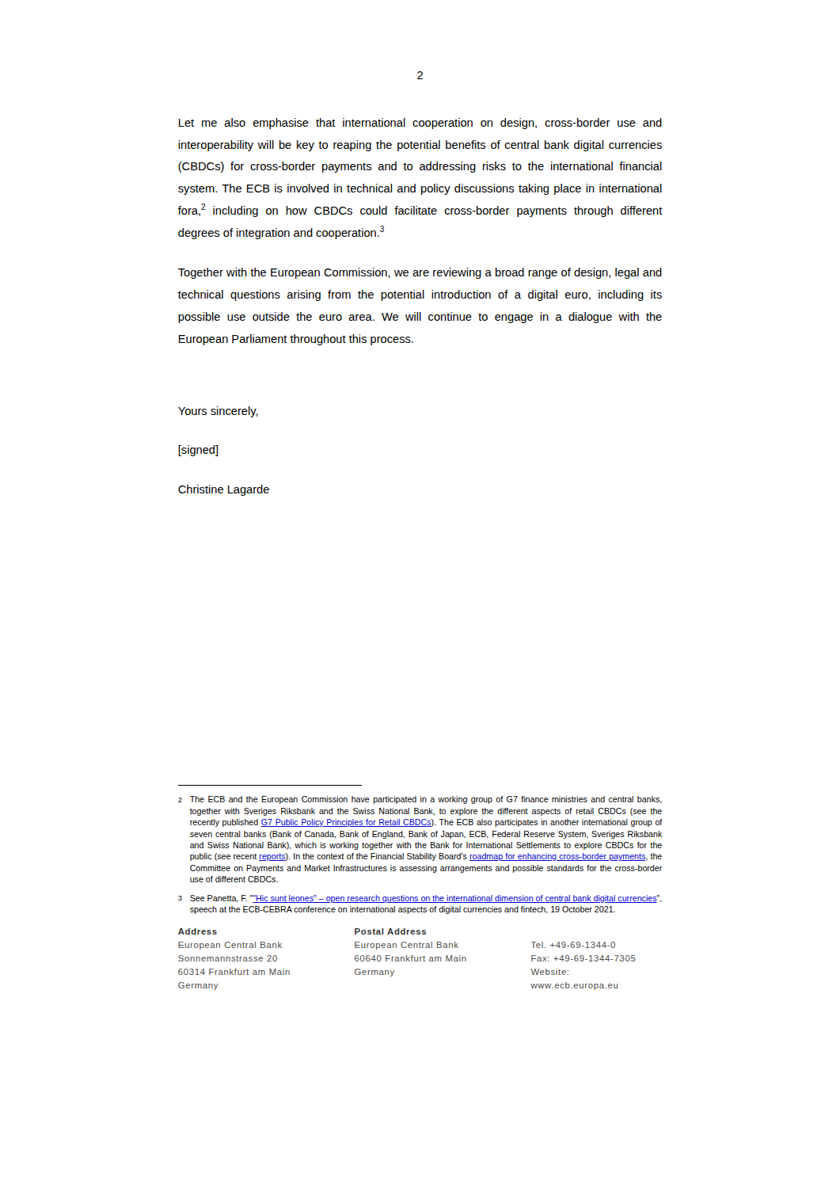2
Let me also emphasise that international cooperation on design, cross-border use and interoperability will be key to reaping the potential benefits of central bank digital currencies (CBDCs) for cross-border payments and to addressing risks to the international financial system. The ECB is involved in technical and policy discussions taking place in international fora,2 including on how CBDCs could facilitate cross-border payments through different degrees of integration and cooperation.3
Together with the European Commission, we are reviewing a broad range of design, legal and technical questions arising from the potential introduction of a digital euro, including its possible use outside the euro area. We will continue to engage in a dialogue with the European Parliament throughout this process.
Yours sincerely,
[signed]
Christine Lagarde
2
The ECB and the European Commission have participated in a working group of G7 finance ministries and central banks, together with Sveriges Riksbank and the Swiss National Bank, to explore the different aspects of retail CBDCs (see the recently published G7 Public Policy Principles for Retail CBDCs). The ECB also participates in another international group of seven central banks (Bank of Canada, Bank of England, Bank of Japan, ECB, Federal Reserve System, Sveriges Riksbank and Swiss National Bank), which is working together with the Bank for International Settlements to explore CBDCs for the public (see recent reports). In the context of the Financial Stability Board's roadmap for enhancing cross-border payments, the Committee on Payments and Market Infrastructures is assessing arrangements and possible standards for the cross-border use of different CBDCs.
3
See Panetta, F. ""Hic sunt leones" – open research questions on the international dimension of central bank digital currencies", speech at the ECB-CEBRA conference on international aspects of digital currencies and fintech, 19 October 2021.
Address
European Central Bank
Sonnemannstrasse 20
60314 Frankfurt am Main
Germany
Postal Address
European Central Bank
60640 Frankfurt am Main
Germany
Tel. +49-69-1344-0
Fax: +49-69-1344-7305
Website: www.ecb.europa.eu